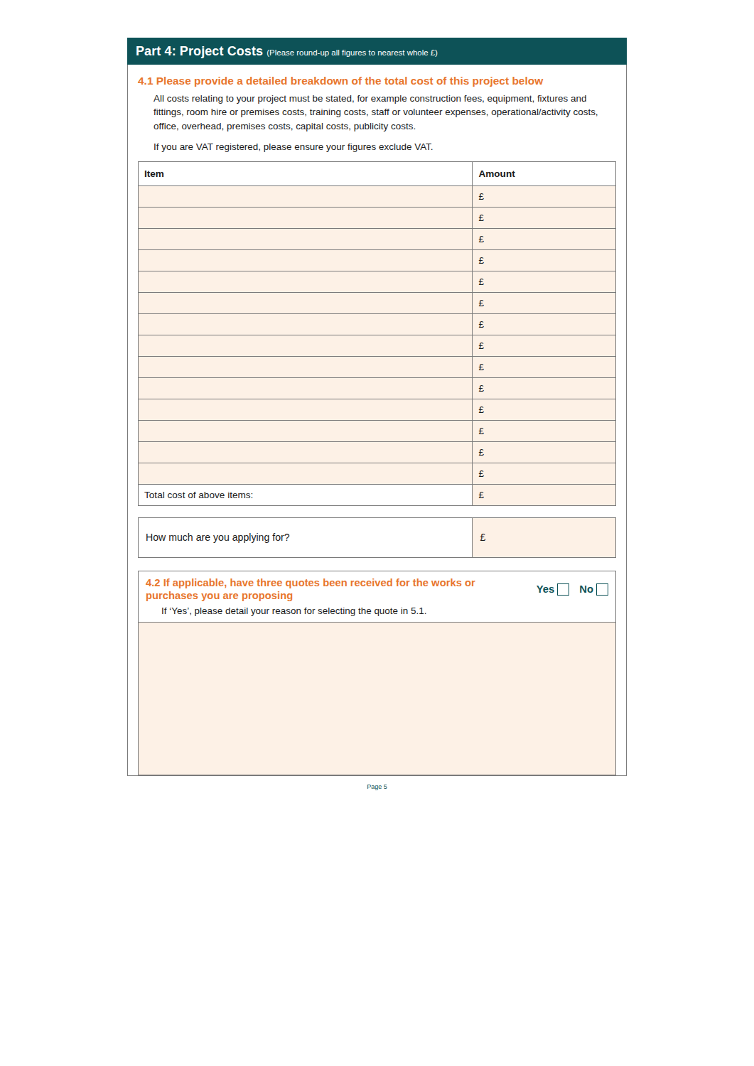Part 4: Project Costs (Please round-up all figures to nearest whole £)
4.1 Please provide a detailed breakdown of the total cost of this project below
All costs relating to your project must be stated, for example construction fees, equipment, fixtures and fittings, room hire or premises costs, training costs, staff or volunteer expenses, operational/activity costs, office, overhead, premises costs, capital costs, publicity costs.
If you are VAT registered, please ensure your figures exclude VAT.
| Item | Amount |
| --- | --- |
| | £ |
| | £ |
| | £ |
| | £ |
| | £ |
| | £ |
| | £ |
| | £ |
| | £ |
| | £ |
| | £ |
| | £ |
| | £ |
| | £ |
| Total cost of above items: | £ |
| How much are you applying for? | £ |
4.2 If applicable, have three quotes been received for the works or purchases you are proposing
Yes No
If ‘Yes’, please detail your reason for selecting the quote in 5.1.
Page 5